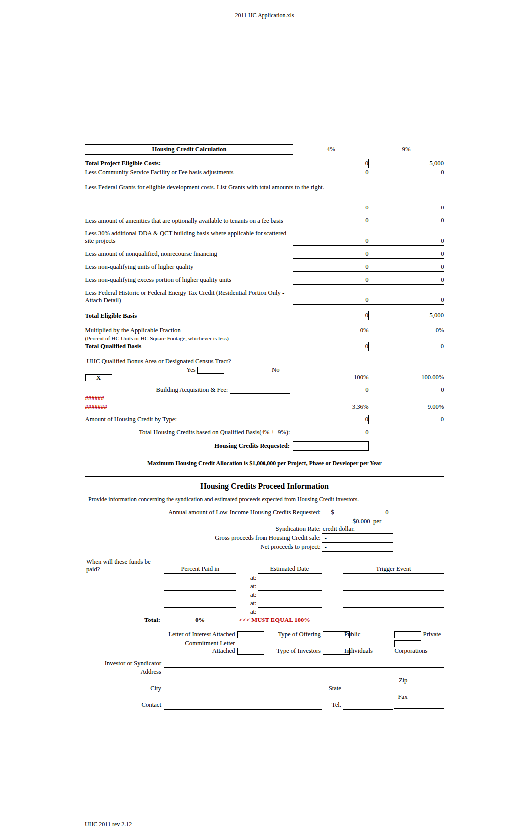2011 HC Application.xls
| Housing Credit Calculation | 4% | 9% |
| Total Project Eligible Costs: | 0 | 5,000 |
| Less Community Service Facility or Fee basis adjustments | 0 | 0 |
| Less Federal Grants for eligible development costs. List Grants with total amounts to the right. |
| | 0 | 0 |
| Less amount of amenities that are optionally available to tenants on a fee basis | 0 | 0 |
| Less 30% additional DDA & QCT building basis where applicable for scattered site projects | 0 | 0 |
| Less amount of nonqualified, nonrecourse financing | 0 | 0 |
| Less non-qualifying units of higher quality | 0 | 0 |
| Less non-qualifying excess portion of higher quality units | 0 | 0 |
| Less Federal Historic or Federal Energy Tax Credit (Residential Portion Only - Attach Detail) | 0 | 0 |
| Total Eligible Basis | 0 | 5,000 |
| Multiplied by the Applicable Fraction | 0% | 0% |
| (Percent of HC Units or HC Square Footage, whichever is less) | | |
| Total Qualified Basis | 0 | 0 |
| UHC Qualified Bonus Area or Designated Census Tract? | | |
| Yes No X | 100% | 100.00% |
| Building Acquisition & Fee: - | 0 | 0 |
| ###### | | |
| ####### | 3.36% | 9.00% |
| Amount of Housing Credit by Type: | 0 | 0 |
| Total Housing Credits based on Qualified Basis(4% + 9%): | 0 | |
| Housing Credits Requested: | | |
Maximum Housing Credit Allocation is $1,000,000 per Project, Phase or Developer per Year
Housing Credits Proceed Information
Provide information concerning the syndication and estimated proceeds expected from Housing Credit investors.
| | Annual amount of Low-Income Housing Credits Requested: | $ | 0 | |
| | Syndication Rate: | $0.000 per credit dollar. | |
| | Gross proceeds from Housing Credit sale: | - | |
| | Net proceeds to project: | - | |
| When will these funds be paid? | Percent Paid in | | Estimated Date | | Trigger Event |
| | | at: | | | |
| | | at: | | | |
| | | at: | | | |
| | | at: | | | |
| | | at: | | | |
| Total: | 0% | <<< MUST EQUAL 100% | | | |
| | Letter of Interest Attached | | Type of Offering | | Public | Private |
| | Commitment Letter Attached | | Type of Investors | | Individuals | Corporations |
| Investor or Syndicator | |
| Address | |
| City | | State | | Zip |
| Contact | | Tel. | | Fax |
UHC 2011 rev 2.12